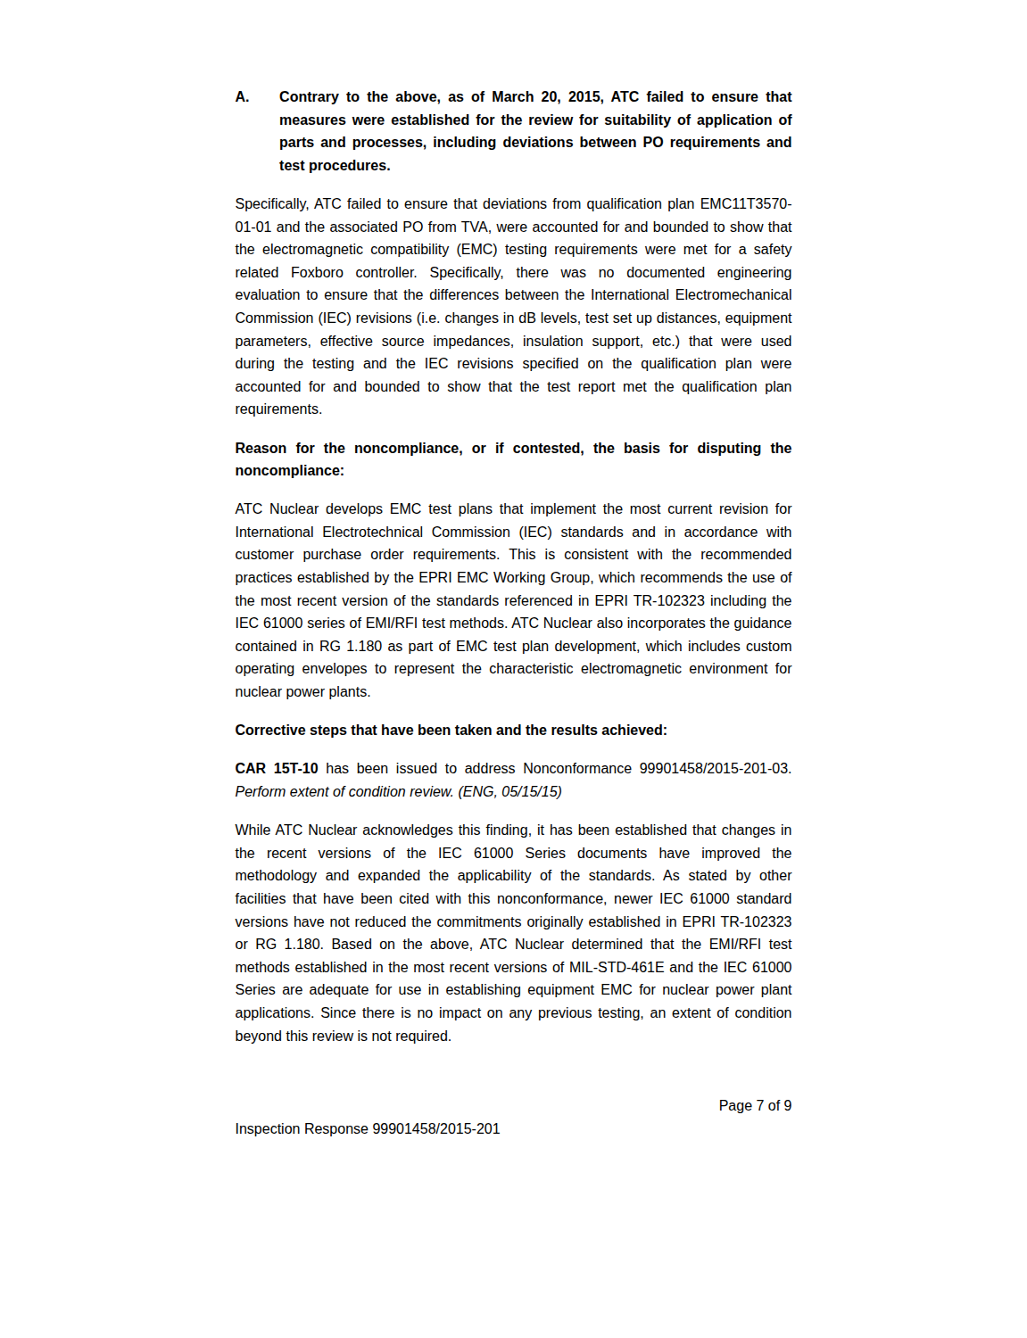A. Contrary to the above, as of March 20, 2015, ATC failed to ensure that measures were established for the review for suitability of application of parts and processes, including deviations between PO requirements and test procedures.
Specifically, ATC failed to ensure that deviations from qualification plan EMC11T3570-01-01 and the associated PO from TVA, were accounted for and bounded to show that the electromagnetic compatibility (EMC) testing requirements were met for a safety related Foxboro controller. Specifically, there was no documented engineering evaluation to ensure that the differences between the International Electromechanical Commission (IEC) revisions (i.e. changes in dB levels, test set up distances, equipment parameters, effective source impedances, insulation support, etc.) that were used during the testing and the IEC revisions specified on the qualification plan were accounted for and bounded to show that the test report met the qualification plan requirements.
Reason for the noncompliance, or if contested, the basis for disputing the noncompliance:
ATC Nuclear develops EMC test plans that implement the most current revision for International Electrotechnical Commission (IEC) standards and in accordance with customer purchase order requirements. This is consistent with the recommended practices established by the EPRI EMC Working Group, which recommends the use of the most recent version of the standards referenced in EPRI TR-102323 including the IEC 61000 series of EMI/RFI test methods. ATC Nuclear also incorporates the guidance contained in RG 1.180 as part of EMC test plan development, which includes custom operating envelopes to represent the characteristic electromagnetic environment for nuclear power plants.
Corrective steps that have been taken and the results achieved:
CAR 15T-10 has been issued to address Nonconformance 99901458/2015-201-03. Perform extent of condition review. (ENG, 05/15/15)
While ATC Nuclear acknowledges this finding, it has been established that changes in the recent versions of the IEC 61000 Series documents have improved the methodology and expanded the applicability of the standards. As stated by other facilities that have been cited with this nonconformance, newer IEC 61000 standard versions have not reduced the commitments originally established in EPRI TR-102323 or RG 1.180. Based on the above, ATC Nuclear determined that the EMI/RFI test methods established in the most recent versions of MIL-STD-461E and the IEC 61000 Series are adequate for use in establishing equipment EMC for nuclear power plant applications. Since there is no impact on any previous testing, an extent of condition beyond this review is not required.
Page 7 of 9
Inspection Response 99901458/2015-201